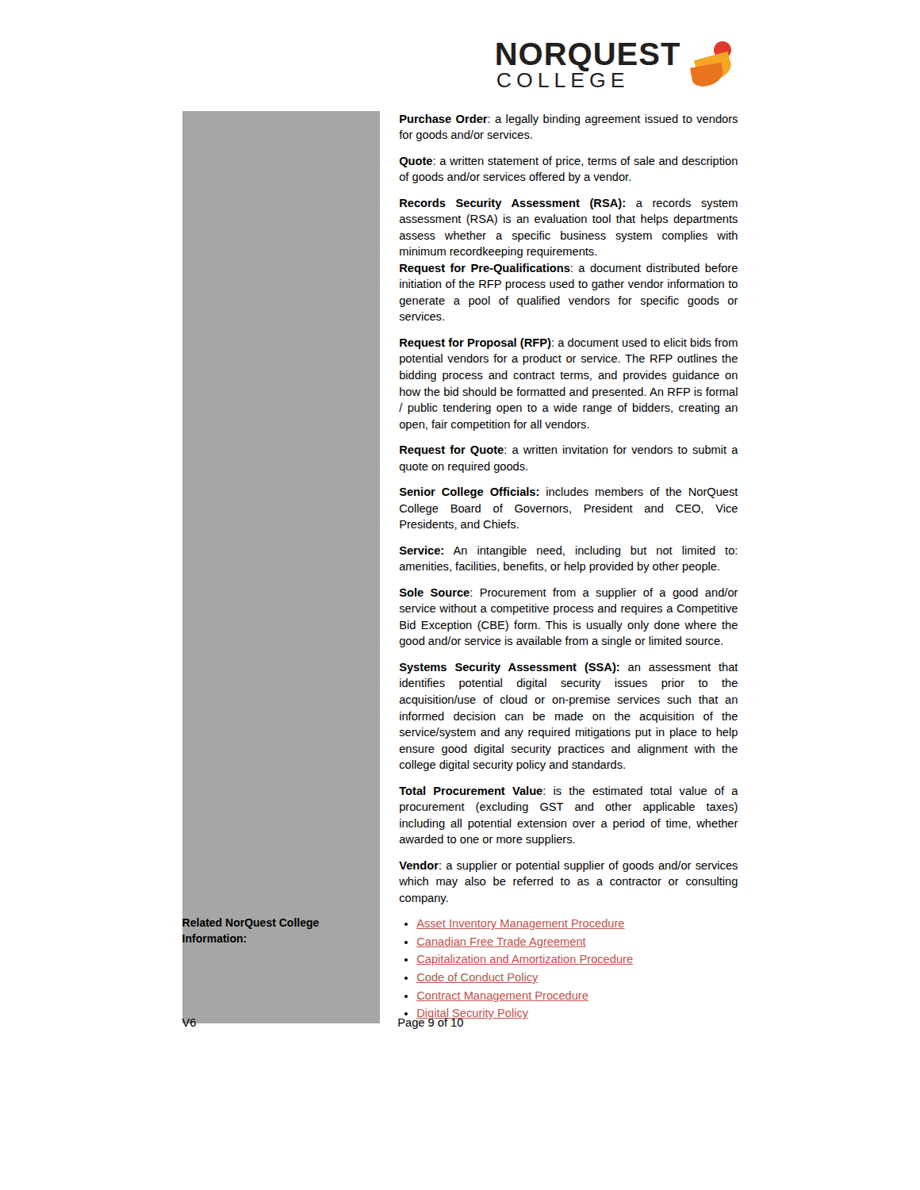NORQUEST
COLLEGE
| | | Purchase Order : a legally binding agreement issued to vendors for goods and/or services. Quote : a written statement of price, terms of sale and description of goods and/or services offered by a vendor. Records Security Assessment (RSA): a records system assessment (RSA) is an evaluation tool that helps departments assess whether a specific business system complies with minimum recordkeeping requirements. Request for Pre-Qualifications : a document distributed before initiation of the RFP process used to gather vendor information to generate a pool of qualified vendors for specific goods or services. Request for Proposal (RFP) : a document used to elicit bids from potential vendors for a product or service. The RFP outlines the bidding process and contract terms, and provides guidance on how the bid should be formatted and presented. An RFP is formal / public tendering open to a wide range of bidders, creating an open, fair competition for all vendors. Request for Quote : a written invitation for vendors to submit a quote on required goods. Senior College Officials: includes members of the NorQuest College Board of Governors, President and CEO, Vice Presidents, and Chiefs. Service: An intangible need, including but not limited to: amenities, facilities, benefits, or help provided by other people. Sole Source : Procurement from a supplier of a good and/or service without a competitive process and requires a Competitive Bid Exception (CBE) form. This is usually only done where the good and/or service is available from a single or limited source. Systems Security Assessment (SSA): an assessment that identifies potential digital security issues prior to the acquisition/use of cloud or on-premise services such that an informed decision can be made on the acquisition of the service/system and any required mitigations put in place to help ensure good digital security practices and alignment with the college digital security policy and standards. Total Procurement Value : is the estimated total value of a procurement (excluding GST and other applicable taxes) including all potential extension over a period of time, whether awarded to one or more suppliers. Vendor : a supplier or potential supplier of goods and/or services which may also be referred to as a contractor or consulting company. |
| Related NorQuest College Information: | | Asset Inventory Management Procedure Canadian Free Trade Agreement Capitalization and Amortization Procedure Code of Conduct Policy Contract Management Procedure Digital Security Policy |
V6 Page 9 of 10